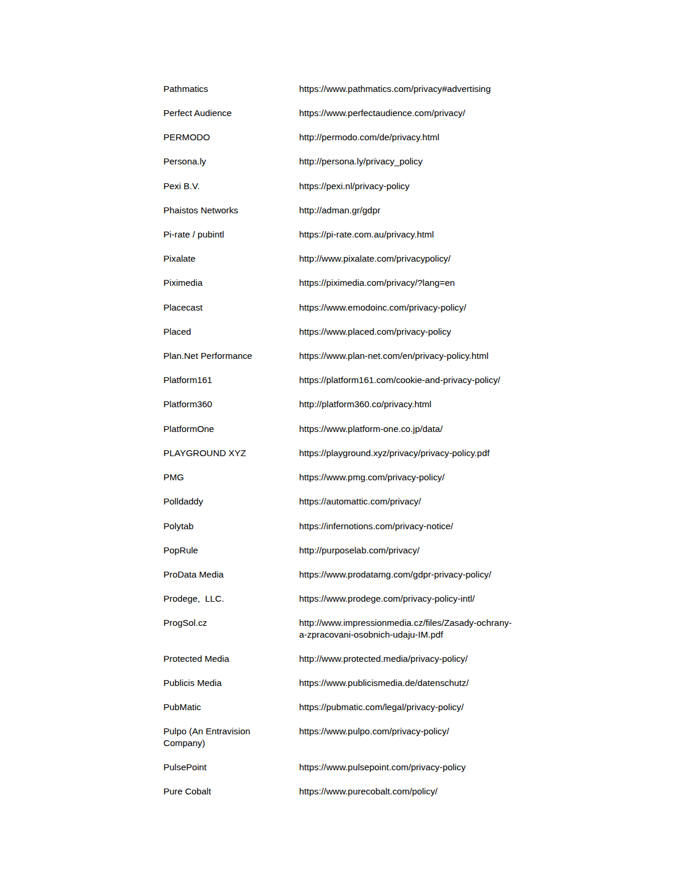| Pathmatics | https://www.pathmatics.com/privacy#advertising |
| Perfect Audience | https://www.perfectaudience.com/privacy/ |
| PERMODO | http://permodo.com/de/privacy.html |
| Persona.ly | http://persona.ly/privacy_policy |
| Pexi B.V. | https://pexi.nl/privacy-policy |
| Phaistos Networks | http://adman.gr/gdpr |
| Pi-rate / pubintl | https://pi-rate.com.au/privacy.html |
| Pixalate | http://www.pixalate.com/privacypolicy/ |
| Piximedia | https://piximedia.com/privacy/?lang=en |
| Placecast | https://www.emodoinc.com/privacy-policy/ |
| Placed | https://www.placed.com/privacy-policy |
| Plan.Net Performance | https://www.plan-net.com/en/privacy-policy.html |
| Platform161 | https://platform161.com/cookie-and-privacy-policy/ |
| Platform360 | http://platform360.co/privacy.html |
| PlatformOne | https://www.platform-one.co.jp/data/ |
| PLAYGROUND XYZ | https://playground.xyz/privacy/privacy-policy.pdf |
| PMG | https://www.pmg.com/privacy-policy/ |
| Polldaddy | https://automattic.com/privacy/ |
| Polytab | https://infernotions.com/privacy-notice/ |
| PopRule | http://purposelab.com/privacy/ |
| ProData Media | https://www.prodatamg.com/gdpr-privacy-policy/ |
| Prodege, LLC. | https://www.prodege.com/privacy-policy-intl/ |
| ProgSol.cz | http://www.impressionmedia.cz/files/Zasady-ochrany-a-zpracovani-osobnich-udaju-IM.pdf |
| Protected Media | http://www.protected.media/privacy-policy/ |
| Publicis Media | https://www.publicismedia.de/datenschutz/ |
| PubMatic | https://pubmatic.com/legal/privacy-policy/ |
| Pulpo (An Entravision Company) | https://www.pulpo.com/privacy-policy/ |
| PulsePoint | https://www.pulsepoint.com/privacy-policy |
| Pure Cobalt | https://www.purecobalt.com/policy/ |